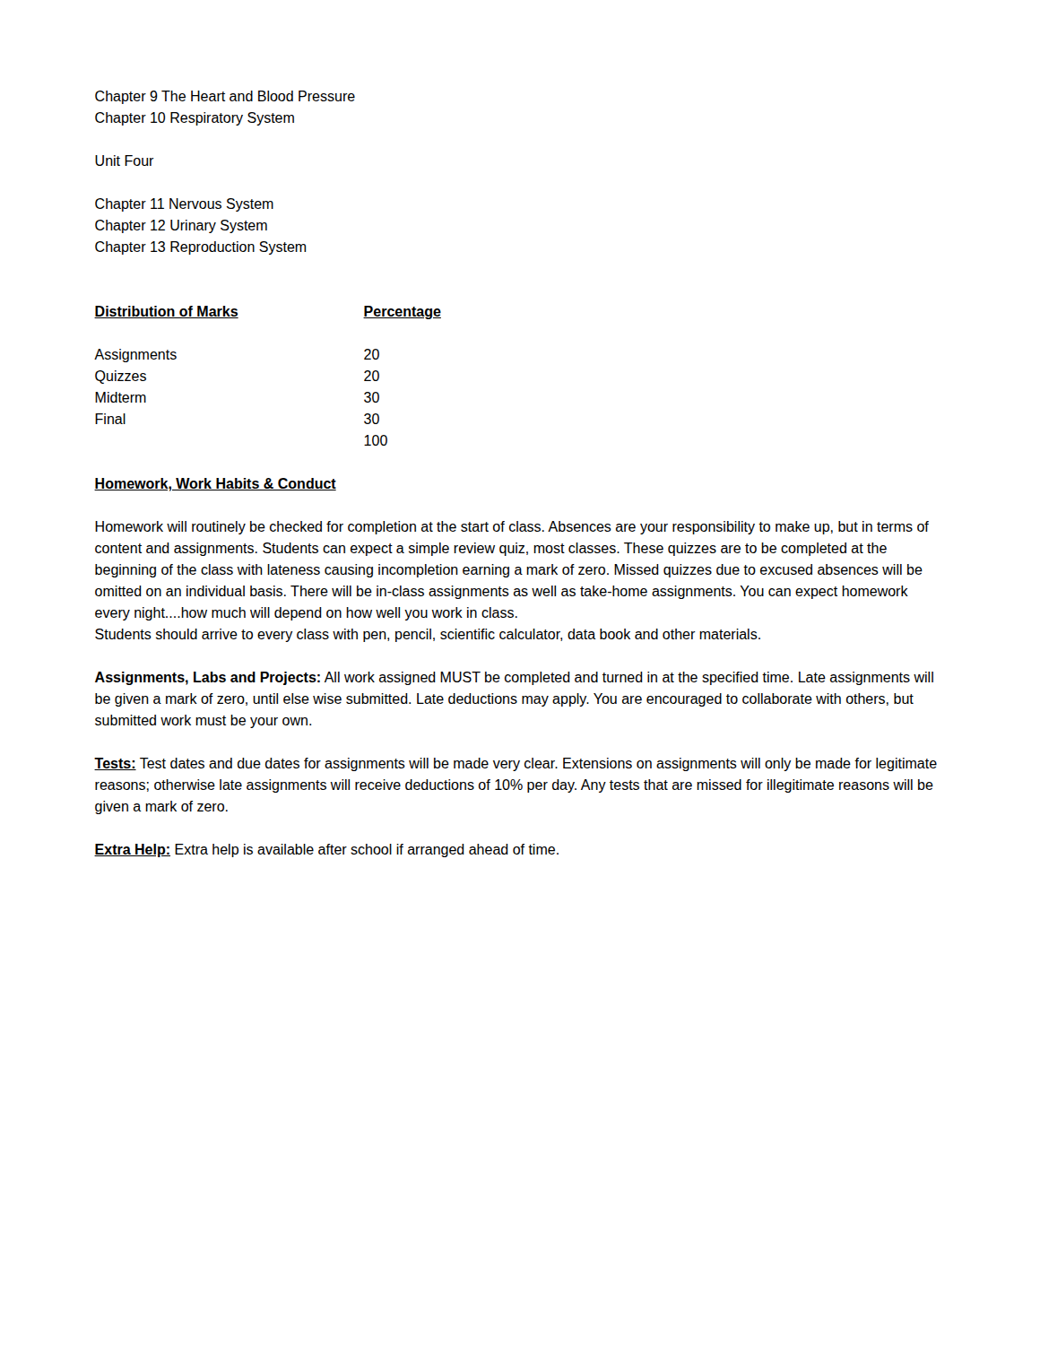Chapter 9 The Heart and Blood Pressure
Chapter 10 Respiratory System
Unit Four
Chapter 11 Nervous System
Chapter 12 Urinary System
Chapter 13 Reproduction System
| Distribution of Marks | Percentage |
| Assignments | 20 |
| Quizzes | 20 |
| Midterm | 30 |
| Final | 30 |
| | 100 |
Homework, Work Habits & Conduct
Homework will routinely be checked for completion at the start of class. Absences are your responsibility to make up, but in terms of content and assignments. Students can expect a simple review quiz, most classes. These quizzes are to be completed at the beginning of the class with lateness causing incompletion earning a mark of zero. Missed quizzes due to excused absences will be omitted on an individual basis. There will be in-class assignments as well as take-home assignments. You can expect homework every night....how much will depend on how well you work in class.
Students should arrive to every class with pen, pencil, scientific calculator, data book and other materials.
Assignments, Labs and Projects: All work assigned MUST be completed and turned in at the specified time. Late assignments will be given a mark of zero, until else wise submitted. Late deductions may apply. You are encouraged to collaborate with others, but submitted work must be your own.
Tests: Test dates and due dates for assignments will be made very clear. Extensions on assignments will only be made for legitimate reasons; otherwise late assignments will receive deductions of 10% per day. Any tests that are missed for illegitimate reasons will be given a mark of zero.
Extra Help: Extra help is available after school if arranged ahead of time.